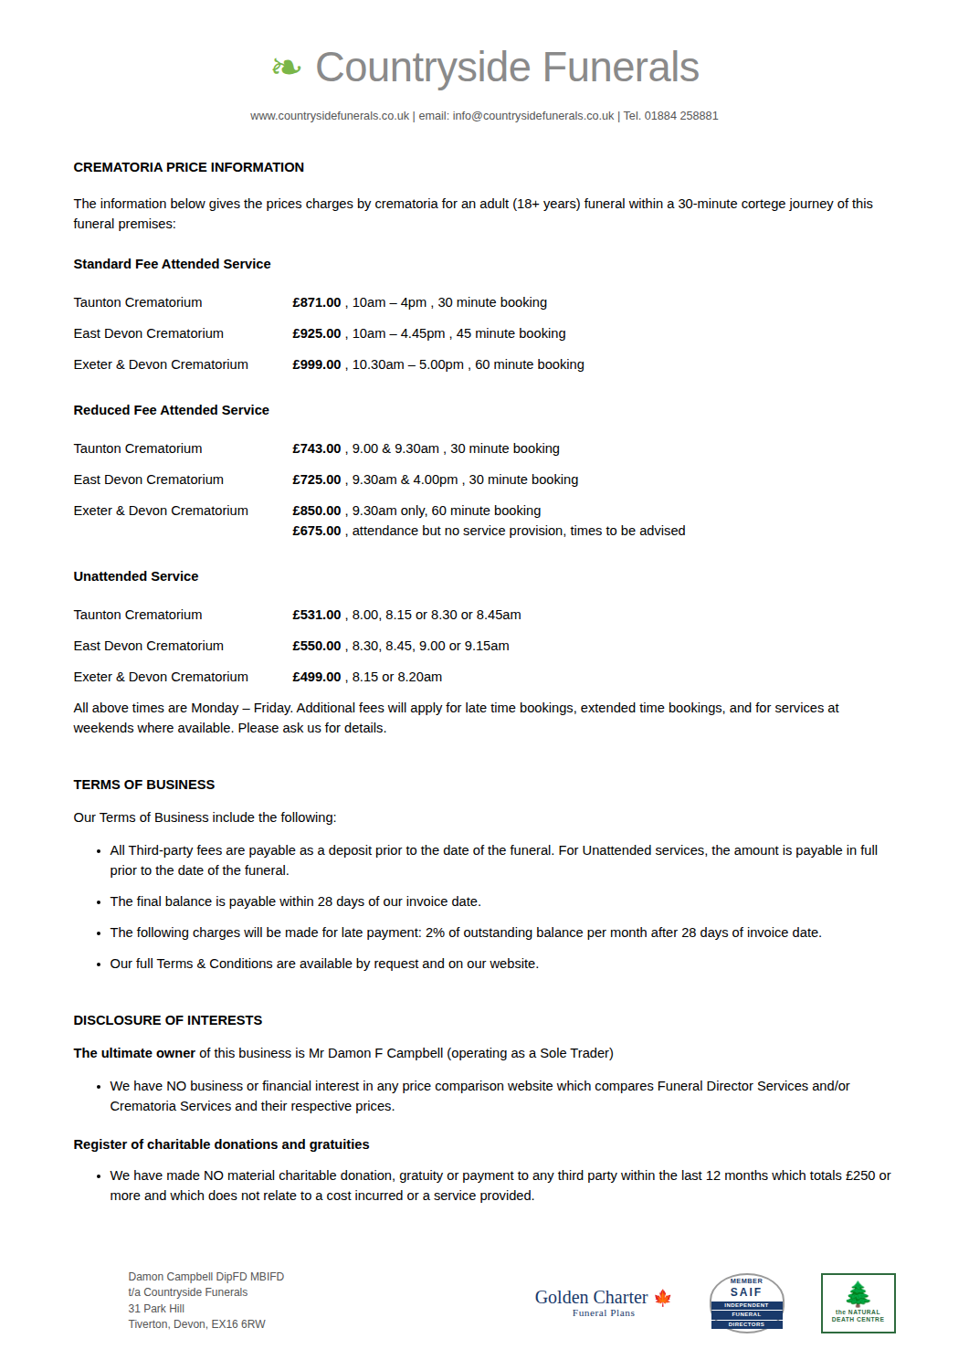❧ Countryside Funerals
www.countrysidefunerals.co.uk | email: info@countrysidefunerals.co.uk | Tel. 01884 258881
CREMATORIA PRICE INFORMATION
The information below gives the prices charges by crematoria for an adult (18+ years) funeral within a 30-minute cortege journey of this funeral premises:
Standard Fee Attended Service
| Taunton Crematorium | £871.00 , 10am – 4pm , 30 minute booking |
| East Devon Crematorium | £925.00 , 10am – 4.45pm , 45 minute booking |
| Exeter & Devon Crematorium | £999.00 , 10.30am – 5.00pm , 60 minute booking |
Reduced Fee Attended Service
| Taunton Crematorium | £743.00 , 9.00 & 9.30am , 30 minute booking |
| East Devon Crematorium | £725.00 , 9.30am & 4.00pm , 30 minute booking |
| Exeter & Devon Crematorium | £850.00 , 9.30am only, 60 minute booking £675.00 , attendance but no service provision, times to be advised |
Unattended Service
| Taunton Crematorium | £531.00 , 8.00, 8.15 or 8.30 or 8.45am |
| East Devon Crematorium | £550.00 , 8.30, 8.45, 9.00 or 9.15am |
| Exeter & Devon Crematorium | £499.00 , 8.15 or 8.20am |
All above times are Monday – Friday. Additional fees will apply for late time bookings, extended time bookings, and for services at weekends where available. Please ask us for details.
TERMS OF BUSINESS
Our Terms of Business include the following:
All Third-party fees are payable as a deposit prior to the date of the funeral. For Unattended services, the amount is payable in full prior to the date of the funeral.
The final balance is payable within 28 days of our invoice date.
The following charges will be made for late payment: 2% of outstanding balance per month after 28 days of invoice date.
Our full Terms & Conditions are available by request and on our website.
DISCLOSURE OF INTERESTS
The ultimate owner of this business is Mr Damon F Campbell (operating as a Sole Trader)
We have NO business or financial interest in any price comparison website which compares Funeral Director Services and/or Crematoria Services and their respective prices.
Register of charitable donations and gratuities
We have made NO material charitable donation, gratuity or payment to any third party within the last 12 months which totals £250 or more and which does not relate to a cost incurred or a service provided.
Damon Campbell DipFD MBIFD
t/a Countryside Funerals
31 Park Hill
Tiverton, Devon, EX16 6RW
Golden Charter 🍁
Funeral Plans
MEMBER
SAIF
INDEPENDENT
FUNERAL
DIRECTORS
🌲
the NATURAL
DEATH CENTRE